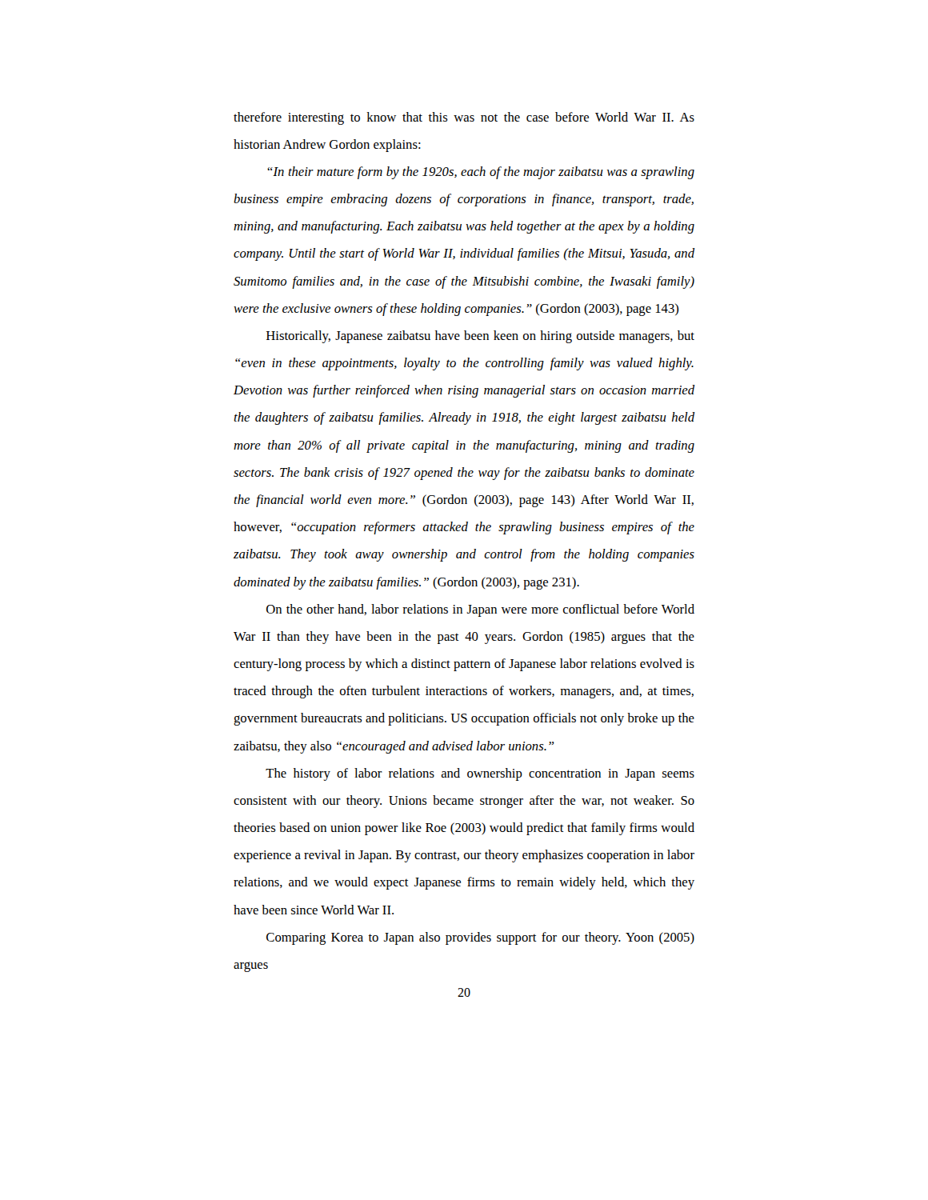therefore interesting to know that this was not the case before World War II. As historian Andrew Gordon explains:
“In their mature form by the 1920s, each of the major zaibatsu was a sprawling business empire embracing dozens of corporations in finance, transport, trade, mining, and manufacturing. Each zaibatsu was held together at the apex by a holding company. Until the start of World War II, individual families (the Mitsui, Yasuda, and Sumitomo families and, in the case of the Mitsubishi combine, the Iwasaki family) were the exclusive owners of these holding companies.” (Gordon (2003), page 143)
Historically, Japanese zaibatsu have been keen on hiring outside managers, but “even in these appointments, loyalty to the controlling family was valued highly. Devotion was further reinforced when rising managerial stars on occasion married the daughters of zaibatsu families. Already in 1918, the eight largest zaibatsu held more than 20% of all private capital in the manufacturing, mining and trading sectors. The bank crisis of 1927 opened the way for the zaibatsu banks to dominate the financial world even more.” (Gordon (2003), page 143) After World War II, however, “occupation reformers attacked the sprawling business empires of the zaibatsu. They took away ownership and control from the holding companies dominated by the zaibatsu families.” (Gordon (2003), page 231).
On the other hand, labor relations in Japan were more conflictual before World War II than they have been in the past 40 years. Gordon (1985) argues that the century-long process by which a distinct pattern of Japanese labor relations evolved is traced through the often turbulent interactions of workers, managers, and, at times, government bureaucrats and politicians. US occupation officials not only broke up the zaibatsu, they also “encouraged and advised labor unions.”
The history of labor relations and ownership concentration in Japan seems consistent with our theory. Unions became stronger after the war, not weaker. So theories based on union power like Roe (2003) would predict that family firms would experience a revival in Japan. By contrast, our theory emphasizes cooperation in labor relations, and we would expect Japanese firms to remain widely held, which they have been since World War II.
Comparing Korea to Japan also provides support for our theory. Yoon (2005) argues
20